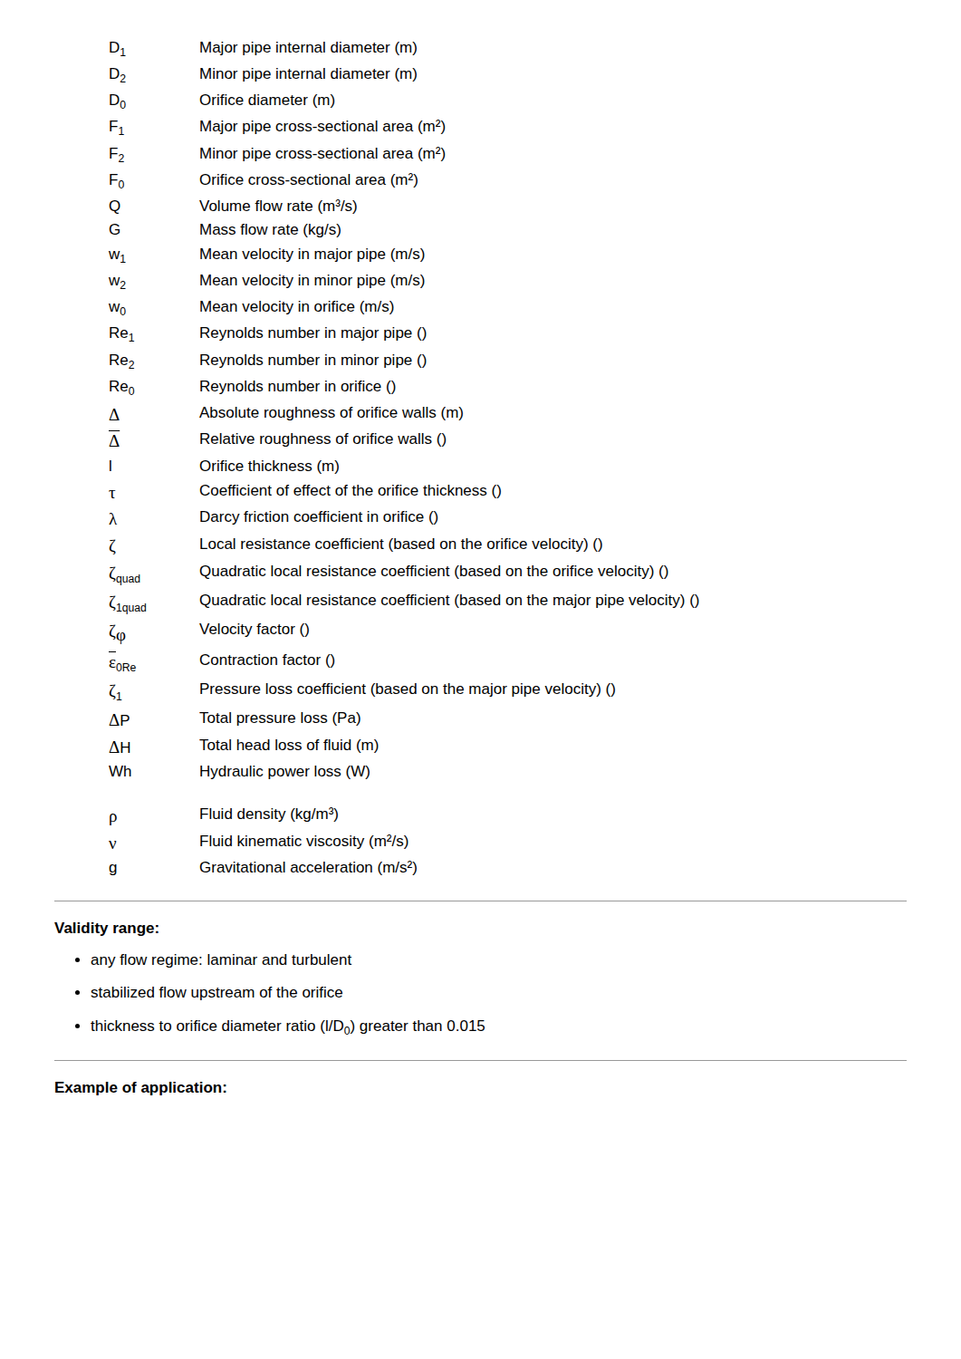| D 1 | Major pipe internal diameter (m) |
| D 2 | Minor pipe internal diameter (m) |
| D 0 | Orifice diameter (m) |
| F 1 | Major pipe cross-sectional area (m²) |
| F 2 | Minor pipe cross-sectional area (m²) |
| F 0 | Orifice cross-sectional area (m²) |
| Q | Volume flow rate (m³/s) |
| G | Mass flow rate (kg/s) |
| w 1 | Mean velocity in major pipe (m/s) |
| w 2 | Mean velocity in minor pipe (m/s) |
| w 0 | Mean velocity in orifice (m/s) |
| Re 1 | Reynolds number in major pipe () |
| Re 2 | Reynolds number in minor pipe () |
| Re 0 | Reynolds number in orifice () |
| Δ | Absolute roughness of orifice walls (m) |
| Δ | Relative roughness of orifice walls () |
| l | Orifice thickness (m) |
| τ | Coefficient of effect of the orifice thickness () |
| λ | Darcy friction coefficient in orifice () |
| ζ | Local resistance coefficient (based on the orifice velocity) () |
| ζ quad | Quadratic local resistance coefficient (based on the orifice velocity) () |
| ζ 1quad | Quadratic local resistance coefficient (based on the major pipe velocity) () |
| ζ φ | Velocity factor () |
| ε 0Re | Contraction factor () |
| ζ 1 | Pressure loss coefficient (based on the major pipe velocity) () |
| Δ P | Total pressure loss (Pa) |
| Δ H | Total head loss of fluid (m) |
| Wh | Hydraulic power loss (W) |
| ρ | Fluid density (kg/m³) |
| ν | Fluid kinematic viscosity (m²/s) |
| g | Gravitational acceleration (m/s²) |
Validity range:
any flow regime: laminar and turbulent
stabilized flow upstream of the orifice
thickness to orifice diameter ratio (l/D0) greater than 0.015
Example of application: